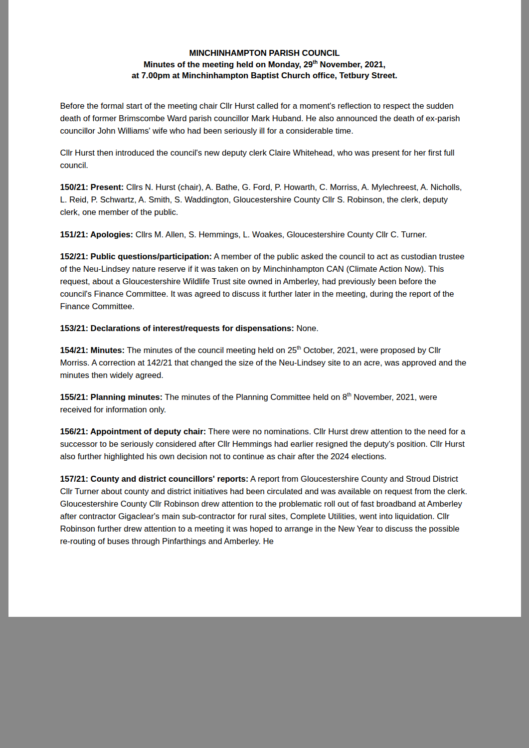MINCHINHAMPTON PARISH COUNCIL Minutes of the meeting held on Monday, 29th November, 2021, at 7.00pm at Minchinhampton Baptist Church office, Tetbury Street.
Before the formal start of the meeting chair Cllr Hurst called for a moment's reflection to respect the sudden death of former Brimscombe Ward parish councillor Mark Huband. He also announced the death of ex-parish councillor John Williams' wife who had been seriously ill for a considerable time.
Cllr Hurst then introduced the council's new deputy clerk Claire Whitehead, who was present for her first full council.
150/21: Present: Cllrs N. Hurst (chair), A. Bathe, G. Ford, P. Howarth, C. Morriss, A. Mylechreest, A. Nicholls, L. Reid, P. Schwartz, A. Smith, S. Waddington, Gloucestershire County Cllr S. Robinson, the clerk, deputy clerk, one member of the public.
151/21: Apologies: Cllrs M. Allen, S. Hemmings, L. Woakes, Gloucestershire County Cllr C. Turner.
152/21: Public questions/participation: A member of the public asked the council to act as custodian trustee of the Neu-Lindsey nature reserve if it was taken on by Minchinhampton CAN (Climate Action Now). This request, about a Gloucestershire Wildlife Trust site owned in Amberley, had previously been before the council's Finance Committee. It was agreed to discuss it further later in the meeting, during the report of the Finance Committee.
153/21: Declarations of interest/requests for dispensations: None.
154/21: Minutes: The minutes of the council meeting held on 25th October, 2021, were proposed by Cllr Morriss. A correction at 142/21 that changed the size of the Neu-Lindsey site to an acre, was approved and the minutes then widely agreed.
155/21: Planning minutes: The minutes of the Planning Committee held on 8th November, 2021, were received for information only.
156/21: Appointment of deputy chair: There were no nominations. Cllr Hurst drew attention to the need for a successor to be seriously considered after Cllr Hemmings had earlier resigned the deputy's position. Cllr Hurst also further highlighted his own decision not to continue as chair after the 2024 elections.
157/21: County and district councillors' reports: A report from Gloucestershire County and Stroud District Cllr Turner about county and district initiatives had been circulated and was available on request from the clerk. Gloucestershire County Cllr Robinson drew attention to the problematic roll out of fast broadband at Amberley after contractor Gigaclear's main sub-contractor for rural sites, Complete Utilities, went into liquidation. Cllr Robinson further drew attention to a meeting it was hoped to arrange in the New Year to discuss the possible re-routing of buses through Pinfarthings and Amberley. He